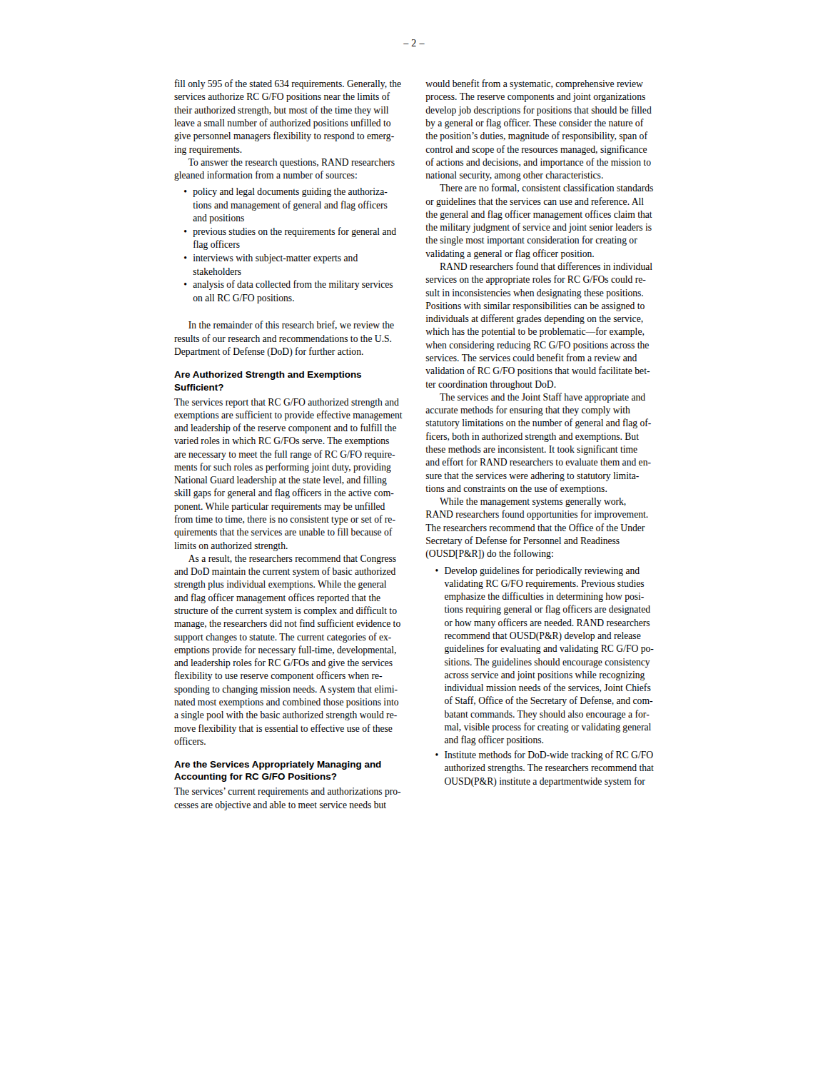– 2 –
fill only 595 of the stated 634 requirements. Generally, the services authorize RC G/FO positions near the limits of their authorized strength, but most of the time they will leave a small number of authorized positions unfilled to give personnel managers flexibility to respond to emerging requirements.
To answer the research questions, RAND researchers gleaned information from a number of sources:
policy and legal documents guiding the authorizations and management of general and flag officers and positions
previous studies on the requirements for general and flag officers
interviews with subject-matter experts and stakeholders
analysis of data collected from the military services on all RC G/FO positions.
In the remainder of this research brief, we review the results of our research and recommendations to the U.S. Department of Defense (DoD) for further action.
Are Authorized Strength and Exemptions Sufficient?
The services report that RC G/FO authorized strength and exemptions are sufficient to provide effective management and leadership of the reserve component and to fulfill the varied roles in which RC G/FOs serve. The exemptions are necessary to meet the full range of RC G/FO requirements for such roles as performing joint duty, providing National Guard leadership at the state level, and filling skill gaps for general and flag officers in the active component. While particular requirements may be unfilled from time to time, there is no consistent type or set of requirements that the services are unable to fill because of limits on authorized strength.
As a result, the researchers recommend that Congress and DoD maintain the current system of basic authorized strength plus individual exemptions. While the general and flag officer management offices reported that the structure of the current system is complex and difficult to manage, the researchers did not find sufficient evidence to support changes to statute. The current categories of exemptions provide for necessary full-time, developmental, and leadership roles for RC G/FOs and give the services flexibility to use reserve component officers when responding to changing mission needs. A system that eliminated most exemptions and combined those positions into a single pool with the basic authorized strength would remove flexibility that is essential to effective use of these officers.
Are the Services Appropriately Managing and Accounting for RC G/FO Positions?
The services’ current requirements and authorizations processes are objective and able to meet service needs but would benefit from a systematic, comprehensive review process. The reserve components and joint organizations develop job descriptions for positions that should be filled by a general or flag officer. These consider the nature of the position’s duties, magnitude of responsibility, span of control and scope of the resources managed, significance of actions and decisions, and importance of the mission to national security, among other characteristics.
There are no formal, consistent classification standards or guidelines that the services can use and reference. All the general and flag officer management offices claim that the military judgment of service and joint senior leaders is the single most important consideration for creating or validating a general or flag officer position.
RAND researchers found that differences in individual services on the appropriate roles for RC G/FOs could result in inconsistencies when designating these positions. Positions with similar responsibilities can be assigned to individuals at different grades depending on the service, which has the potential to be problematic—for example, when considering reducing RC G/FO positions across the services. The services could benefit from a review and validation of RC G/FO positions that would facilitate better coordination throughout DoD.
The services and the Joint Staff have appropriate and accurate methods for ensuring that they comply with statutory limitations on the number of general and flag officers, both in authorized strength and exemptions. But these methods are inconsistent. It took significant time and effort for RAND researchers to evaluate them and ensure that the services were adhering to statutory limitations and constraints on the use of exemptions.
While the management systems generally work, RAND researchers found opportunities for improvement. The researchers recommend that the Office of the Under Secretary of Defense for Personnel and Readiness (OUSD[P&R]) do the following:
Develop guidelines for periodically reviewing and validating RC G/FO requirements. Previous studies emphasize the difficulties in determining how positions requiring general or flag officers are designated or how many officers are needed. RAND researchers recommend that OUSD(P&R) develop and release guidelines for evaluating and validating RC G/FO positions. The guidelines should encourage consistency across service and joint positions while recognizing individual mission needs of the services, Joint Chiefs of Staff, Office of the Secretary of Defense, and combatant commands. They should also encourage a formal, visible process for creating or validating general and flag officer positions.
Institute methods for DoD-wide tracking of RC G/FO authorized strengths. The researchers recommend that OUSD(P&R) institute a departmentwide system for